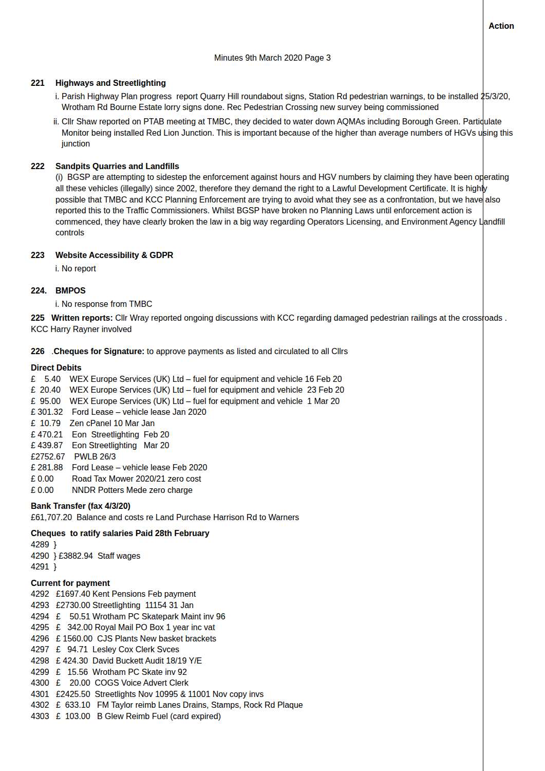Action
Minutes 9th March 2020 Page 3
221 Highways and Streetlighting
Parish Highway Plan progress report Quarry Hill roundabout signs, Station Rd pedestrian warnings, to be installed 25/3/20, Wrotham Rd Bourne Estate lorry signs done. Rec Pedestrian Crossing new survey being commissioned
Cllr Shaw reported on PTAB meeting at TMBC, they decided to water down AQMAs including Borough Green. Particulate Monitor being installed Red Lion Junction. This is important because of the higher than average numbers of HGVs using this junction
222 Sandpits Quarries and Landfills
(i) BGSP are attempting to sidestep the enforcement against hours and HGV numbers by claiming they have been operating all these vehicles (illegally) since 2002, therefore they demand the right to a Lawful Development Certificate. It is highly possible that TMBC and KCC Planning Enforcement are trying to avoid what they see as a confrontation, but we have also reported this to the Traffic Commissioners. Whilst BGSP have broken no Planning Laws until enforcement action is commenced, they have clearly broken the law in a big way regarding Operators Licensing, and Environment Agency Landfill controls
223 Website Accessibility & GDPR
No report
224. BMPOS
No response from TMBC
225 Written reports: Cllr Wray reported ongoing discussions with KCC regarding damaged pedestrian railings at the crossroads . KCC Harry Rayner involved
226 .Cheques for Signature: to approve payments as listed and circulated to all Cllrs
Direct Debits
£ 5.40 WEX Europe Services (UK) Ltd – fuel for equipment and vehicle 16 Feb 20
£ 20.40 WEX Europe Services (UK) Ltd – fuel for equipment and vehicle 23 Feb 20
£ 95.00 WEX Europe Services (UK) Ltd – fuel for equipment and vehicle 1 Mar 20
£ 301.32 Ford Lease – vehicle lease Jan 2020
£ 10.79 Zen cPanel 10 Mar Jan
£ 470.21 Eon Streetlighting Feb 20
£ 439.87 Eon Streetlighting Mar 20
£2752.67 PWLB 26/3
£ 281.88 Ford Lease – vehicle lease Feb 2020
£ 0.00 Road Tax Mower 2020/21 zero cost
£ 0.00 NNDR Potters Mede zero charge
Bank Transfer (fax 4/3/20)
£61,707.20 Balance and costs re Land Purchase Harrison Rd to Warners
Cheques to ratify salaries Paid 28th February
4289 }
4290 } £3882.94 Staff wages
4291 }
Current for payment
4292 £1697.40 Kent Pensions Feb payment
4293 £2730.00 Streetlighting 11154 31 Jan
4294 £ 50.51 Wrotham PC Skatepark Maint inv 96
4295 £ 342.00 Royal Mail PO Box 1 year inc vat
4296 £ 1560.00 CJS Plants New basket brackets
4297 £ 94.71 Lesley Cox Clerk Svces
4298 £ 424.30 David Buckett Audit 18/19 Y/E
4299 £ 15.56 Wrotham PC Skate inv 92
4300 £ 20.00 COGS Voice Advert Clerk
4301 £2425.50 Streetlights Nov 10995 & 11001 Nov copy invs
4302 £ 633.10 FM Taylor reimb Lanes Drains, Stamps, Rock Rd Plaque
4303 £ 103.00 B Glew Reimb Fuel (card expired)